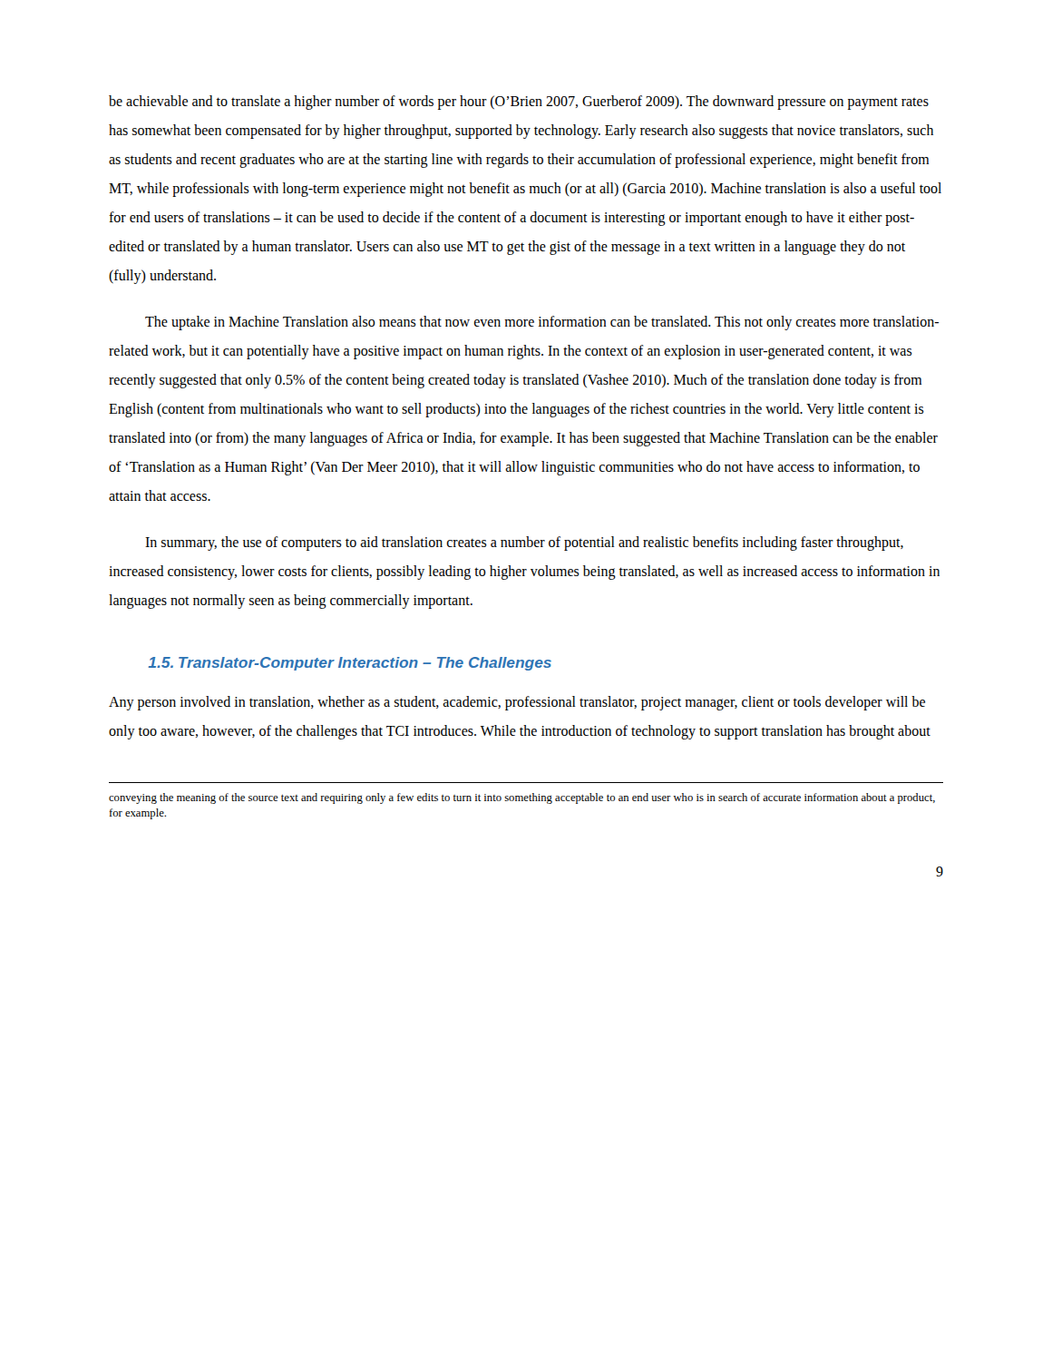be achievable and to translate a higher number of words per hour (O’Brien 2007, Guerberof 2009). The downward pressure on payment rates has somewhat been compensated for by higher throughput, supported by technology. Early research also suggests that novice translators, such as students and recent graduates who are at the starting line with regards to their accumulation of professional experience, might benefit from MT, while professionals with long-term experience might not benefit as much (or at all) (Garcia 2010). Machine translation is also a useful tool for end users of translations – it can be used to decide if the content of a document is interesting or important enough to have it either post-edited or translated by a human translator. Users can also use MT to get the gist of the message in a text written in a language they do not (fully) understand.
The uptake in Machine Translation also means that now even more information can be translated. This not only creates more translation-related work, but it can potentially have a positive impact on human rights. In the context of an explosion in user-generated content, it was recently suggested that only 0.5% of the content being created today is translated (Vashee 2010). Much of the translation done today is from English (content from multinationals who want to sell products) into the languages of the richest countries in the world. Very little content is translated into (or from) the many languages of Africa or India, for example. It has been suggested that Machine Translation can be the enabler of ‘Translation as a Human Right’ (Van Der Meer 2010), that it will allow linguistic communities who do not have access to information, to attain that access.
In summary, the use of computers to aid translation creates a number of potential and realistic benefits including faster throughput, increased consistency, lower costs for clients, possibly leading to higher volumes being translated, as well as increased access to information in languages not normally seen as being commercially important.
1.5. Translator-Computer Interaction – The Challenges
Any person involved in translation, whether as a student, academic, professional translator, project manager, client or tools developer will be only too aware, however, of the challenges that TCI introduces. While the introduction of technology to support translation has brought about
conveying the meaning of the source text and requiring only a few edits to turn it into something acceptable to an end user who is in search of accurate information about a product, for example.
9